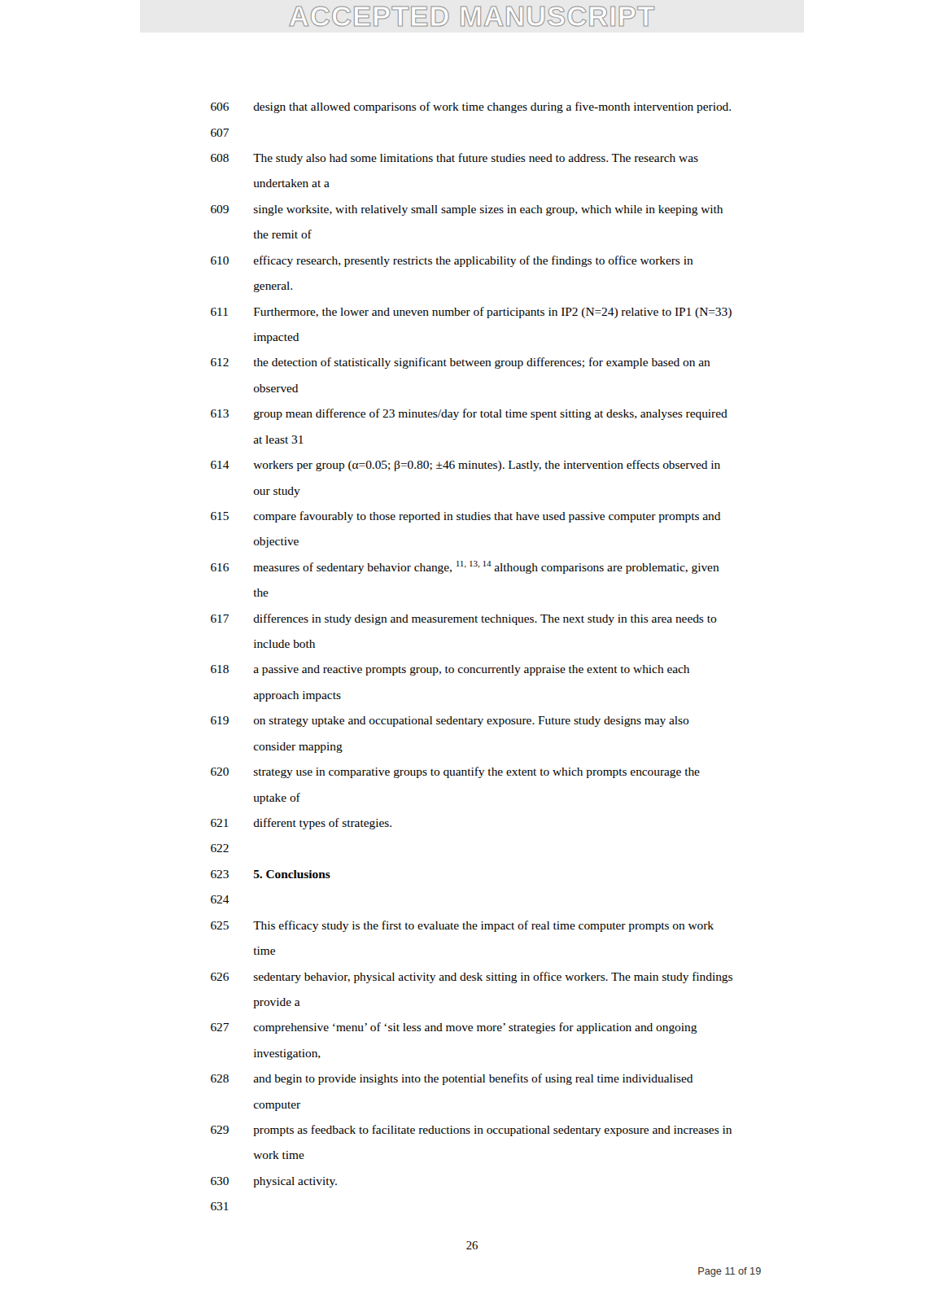ACCEPTED MANUSCRIPT
| 606 | design that allowed comparisons of work time changes during a five-month intervention period. |
| 607 | |
| 608 | The study also had some limitations that future studies need to address. The research was undertaken at a |
| 609 | single worksite, with relatively small sample sizes in each group, which while in keeping with the remit of |
| 610 | efficacy research, presently restricts the applicability of the findings to office workers in general. |
| 611 | Furthermore, the lower and uneven number of participants in IP2 (N=24) relative to IP1 (N=33) impacted |
| 612 | the detection of statistically significant between group differences; for example based on an observed |
| 613 | group mean difference of 23 minutes/day for total time spent sitting at desks, analyses required at least 31 |
| 614 | workers per group ( α =0.05; β =0.80; ±46 minutes). Lastly, the intervention effects observed in our study |
| 615 | compare favourably to those reported in studies that have used passive computer prompts and objective |
| 616 | measures of sedentary behavior change, 11, 13, 14 although comparisons are problematic, given the |
| 617 | differences in study design and measurement techniques. The next study in this area needs to include both |
| 618 | a passive and reactive prompts group, to concurrently appraise the extent to which each approach impacts |
| 619 | on strategy uptake and occupational sedentary exposure. Future study designs may also consider mapping |
| 620 | strategy use in comparative groups to quantify the extent to which prompts encourage the uptake of |
| 621 | different types of strategies. |
| 622 | |
| 623 | 5. Conclusions |
| 624 | |
| 625 | This efficacy study is the first to evaluate the impact of real time computer prompts on work time |
| 626 | sedentary behavior, physical activity and desk sitting in office workers. The main study findings provide a |
| 627 | comprehensive ‘menu’ of ‘sit less and move more’ strategies for application and ongoing investigation, |
| 628 | and begin to provide insights into the potential benefits of using real time individualised computer |
| 629 | prompts as feedback to facilitate reductions in occupational sedentary exposure and increases in work time |
| 630 | physical activity. |
| 631 | |
26
Page 11 of 19